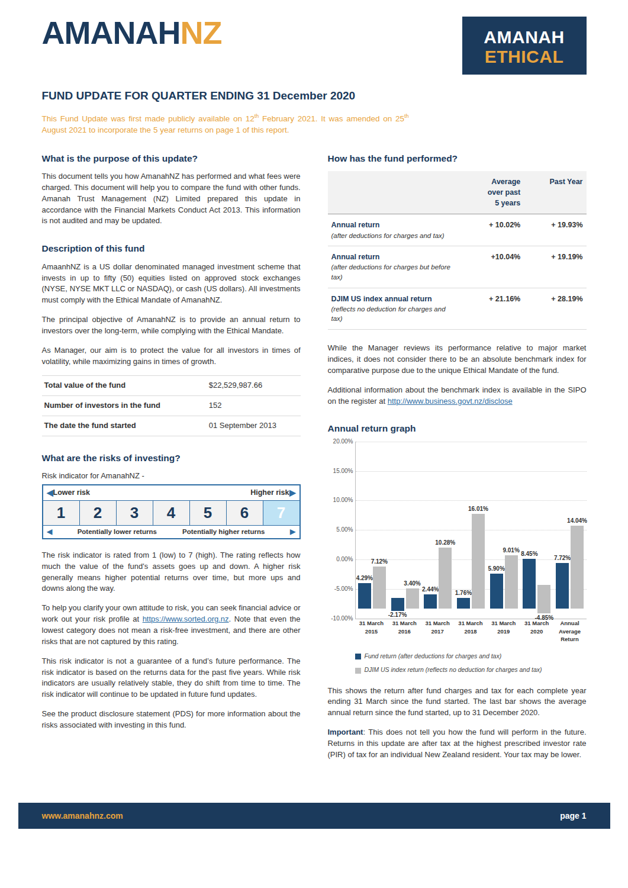AMANAH NZ
AMANAH ETHICAL
FUND UPDATE FOR QUARTER ENDING 31 December 2020
This Fund Update was first made publicly available on 12th February 2021. It was amended on 25th August 2021 to incorporate the 5 year returns on page 1 of this report.
What is the purpose of this update?
This document tells you how AmanahNZ has performed and what fees were charged. This document will help you to compare the fund with other funds. Amanah Trust Management (NZ) Limited prepared this update in accordance with the Financial Markets Conduct Act 2013. This information is not audited and may be updated.
Description of this fund
AmaanhNZ is a US dollar denominated managed investment scheme that invests in up to fifty (50) equities listed on approved stock exchanges (NYSE, NYSE MKT LLC or NASDAQ), or cash (US dollars). All investments must comply with the Ethical Mandate of AmanahNZ.
The principal objective of AmanahNZ is to provide an annual return to investors over the long-term, while complying with the Ethical Mandate.
As Manager, our aim is to protect the value for all investors in times of volatility, while maximizing gains in times of growth.
| Total value of the fund | $22,529,987.66 |
| Number of investors in the fund | 152 |
| The date the fund started | 01 September 2013 |
What are the risks of investing?
Risk indicator for AmanahNZ -
◀ Lower risk Higher risk ▶
1
2
3
4
5
6
7
◀ Potentially lower returns Potentially higher returns ▶
The risk indicator is rated from 1 (low) to 7 (high). The rating reflects how much the value of the fund's assets goes up and down. A higher risk generally means higher potential returns over time, but more ups and downs along the way.
To help you clarify your own attitude to risk, you can seek financial advice or work out your risk profile at https://www.sorted.org.nz. Note that even the lowest category does not mean a risk-free investment, and there are other risks that are not captured by this rating.
This risk indicator is not a guarantee of a fund’s future performance. The risk indicator is based on the returns data for the past five years. While risk indicators are usually relatively stable, they do shift from time to time. The risk indicator will continue to be updated in future fund updates.
See the product disclosure statement (PDS) for more information about the risks associated with investing in this fund.
How has the fund performed?
| | Average over past 5 years | Past Year |
| --- | --- | --- |
| Annual return (after deductions for charges and tax) | + 10.02% | + 19.93% |
| Annual return (after deductions for charges but before tax) | +10.04% | + 19.19% |
| DJIM US index annual return (reflects no deduction for charges and tax) | + 21.16% | + 28.19% |
While the Manager reviews its performance relative to major market indices, it does not consider there to be an absolute benchmark index for comparative purpose due to the unique Ethical Mandate of the fund.
Additional information about the benchmark index is available in the SIPO on the register at http://www.business.govt.nz/disclose
Annual return graph
20.00%
15.00%
10.00%
5.00%
0.00%
-5.00%
-10.00%
4.29%
7.12%
-2.17%
3.40%
2.44%
10.28%
1.76%
16.01%
5.90%
9.01%
8.45%
-4.85%
7.72%
14.04%
31 March
2015
31 March
2016
31 March
2017
31 March
2018
31 March
2019
31 March
2020
Annual
Average
Return
Fund return (after deductions for charges and tax)
DJIM US index return (reflects no deduction for charges and tax)
This shows the return after fund charges and tax for each complete year ending 31 March since the fund started. The last bar shows the average annual return since the fund started, up to 31 December 2020.
Important: This does not tell you how the fund will perform in the future. Returns in this update are after tax at the highest prescribed investor rate (PIR) of tax for an individual New Zealand resident. Your tax may be lower.
www.amanahnz.com page 1